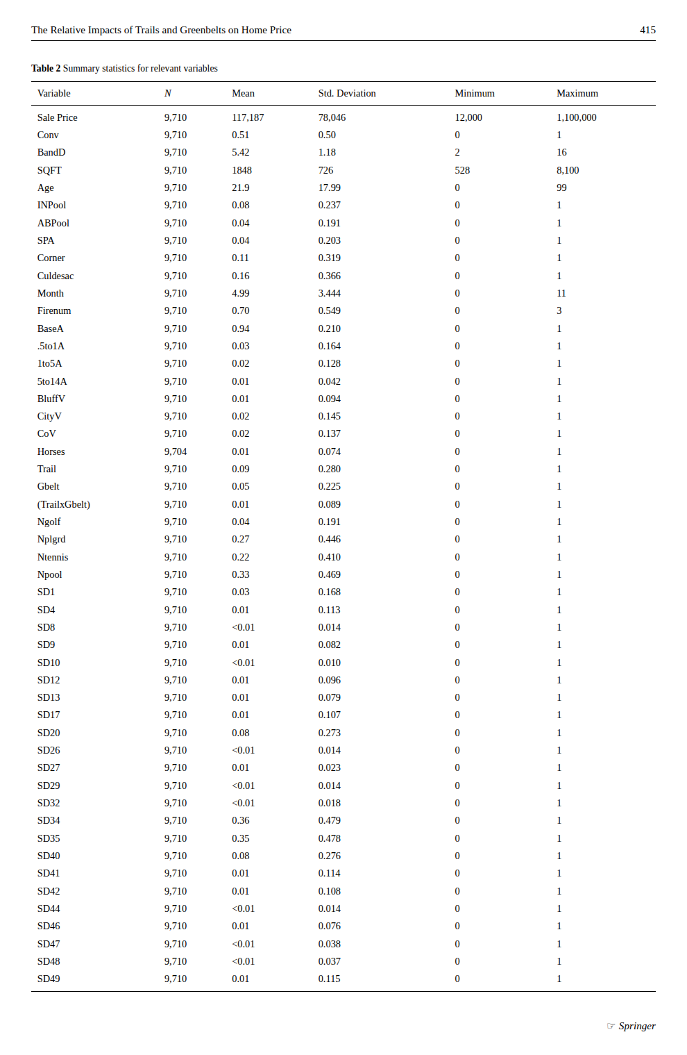The Relative Impacts of Trails and Greenbelts on Home Price 415
Table 2 Summary statistics for relevant variables
| Variable | N | Mean | Std. Deviation | Minimum | Maximum |
| --- | --- | --- | --- | --- | --- |
| Sale Price | 9,710 | 117,187 | 78,046 | 12,000 | 1,100,000 |
| Conv | 9,710 | 0.51 | 0.50 | 0 | 1 |
| BandD | 9,710 | 5.42 | 1.18 | 2 | 16 |
| SQFT | 9,710 | 1848 | 726 | 528 | 8,100 |
| Age | 9,710 | 21.9 | 17.99 | 0 | 99 |
| INPool | 9,710 | 0.08 | 0.237 | 0 | 1 |
| ABPool | 9,710 | 0.04 | 0.191 | 0 | 1 |
| SPA | 9,710 | 0.04 | 0.203 | 0 | 1 |
| Corner | 9,710 | 0.11 | 0.319 | 0 | 1 |
| Culdesac | 9,710 | 0.16 | 0.366 | 0 | 1 |
| Month | 9,710 | 4.99 | 3.444 | 0 | 11 |
| Firenum | 9,710 | 0.70 | 0.549 | 0 | 3 |
| BaseA | 9,710 | 0.94 | 0.210 | 0 | 1 |
| .5to1A | 9,710 | 0.03 | 0.164 | 0 | 1 |
| 1to5A | 9,710 | 0.02 | 0.128 | 0 | 1 |
| 5to14A | 9,710 | 0.01 | 0.042 | 0 | 1 |
| BluffV | 9,710 | 0.01 | 0.094 | 0 | 1 |
| CityV | 9,710 | 0.02 | 0.145 | 0 | 1 |
| CoV | 9,710 | 0.02 | 0.137 | 0 | 1 |
| Horses | 9,704 | 0.01 | 0.074 | 0 | 1 |
| Trail | 9,710 | 0.09 | 0.280 | 0 | 1 |
| Gbelt | 9,710 | 0.05 | 0.225 | 0 | 1 |
| (TrailxGbelt) | 9,710 | 0.01 | 0.089 | 0 | 1 |
| Ngolf | 9,710 | 0.04 | 0.191 | 0 | 1 |
| Nplgrd | 9,710 | 0.27 | 0.446 | 0 | 1 |
| Ntennis | 9,710 | 0.22 | 0.410 | 0 | 1 |
| Npool | 9,710 | 0.33 | 0.469 | 0 | 1 |
| SD1 | 9,710 | 0.03 | 0.168 | 0 | 1 |
| SD4 | 9,710 | 0.01 | 0.113 | 0 | 1 |
| SD8 | 9,710 | <0.01 | 0.014 | 0 | 1 |
| SD9 | 9,710 | 0.01 | 0.082 | 0 | 1 |
| SD10 | 9,710 | <0.01 | 0.010 | 0 | 1 |
| SD12 | 9,710 | 0.01 | 0.096 | 0 | 1 |
| SD13 | 9,710 | 0.01 | 0.079 | 0 | 1 |
| SD17 | 9,710 | 0.01 | 0.107 | 0 | 1 |
| SD20 | 9,710 | 0.08 | 0.273 | 0 | 1 |
| SD26 | 9,710 | <0.01 | 0.014 | 0 | 1 |
| SD27 | 9,710 | 0.01 | 0.023 | 0 | 1 |
| SD29 | 9,710 | <0.01 | 0.014 | 0 | 1 |
| SD32 | 9,710 | <0.01 | 0.018 | 0 | 1 |
| SD34 | 9,710 | 0.36 | 0.479 | 0 | 1 |
| SD35 | 9,710 | 0.35 | 0.478 | 0 | 1 |
| SD40 | 9,710 | 0.08 | 0.276 | 0 | 1 |
| SD41 | 9,710 | 0.01 | 0.114 | 0 | 1 |
| SD42 | 9,710 | 0.01 | 0.108 | 0 | 1 |
| SD44 | 9,710 | <0.01 | 0.014 | 0 | 1 |
| SD46 | 9,710 | 0.01 | 0.076 | 0 | 1 |
| SD47 | 9,710 | <0.01 | 0.038 | 0 | 1 |
| SD48 | 9,710 | <0.01 | 0.037 | 0 | 1 |
| SD49 | 9,710 | 0.01 | 0.115 | 0 | 1 |
☞Springer